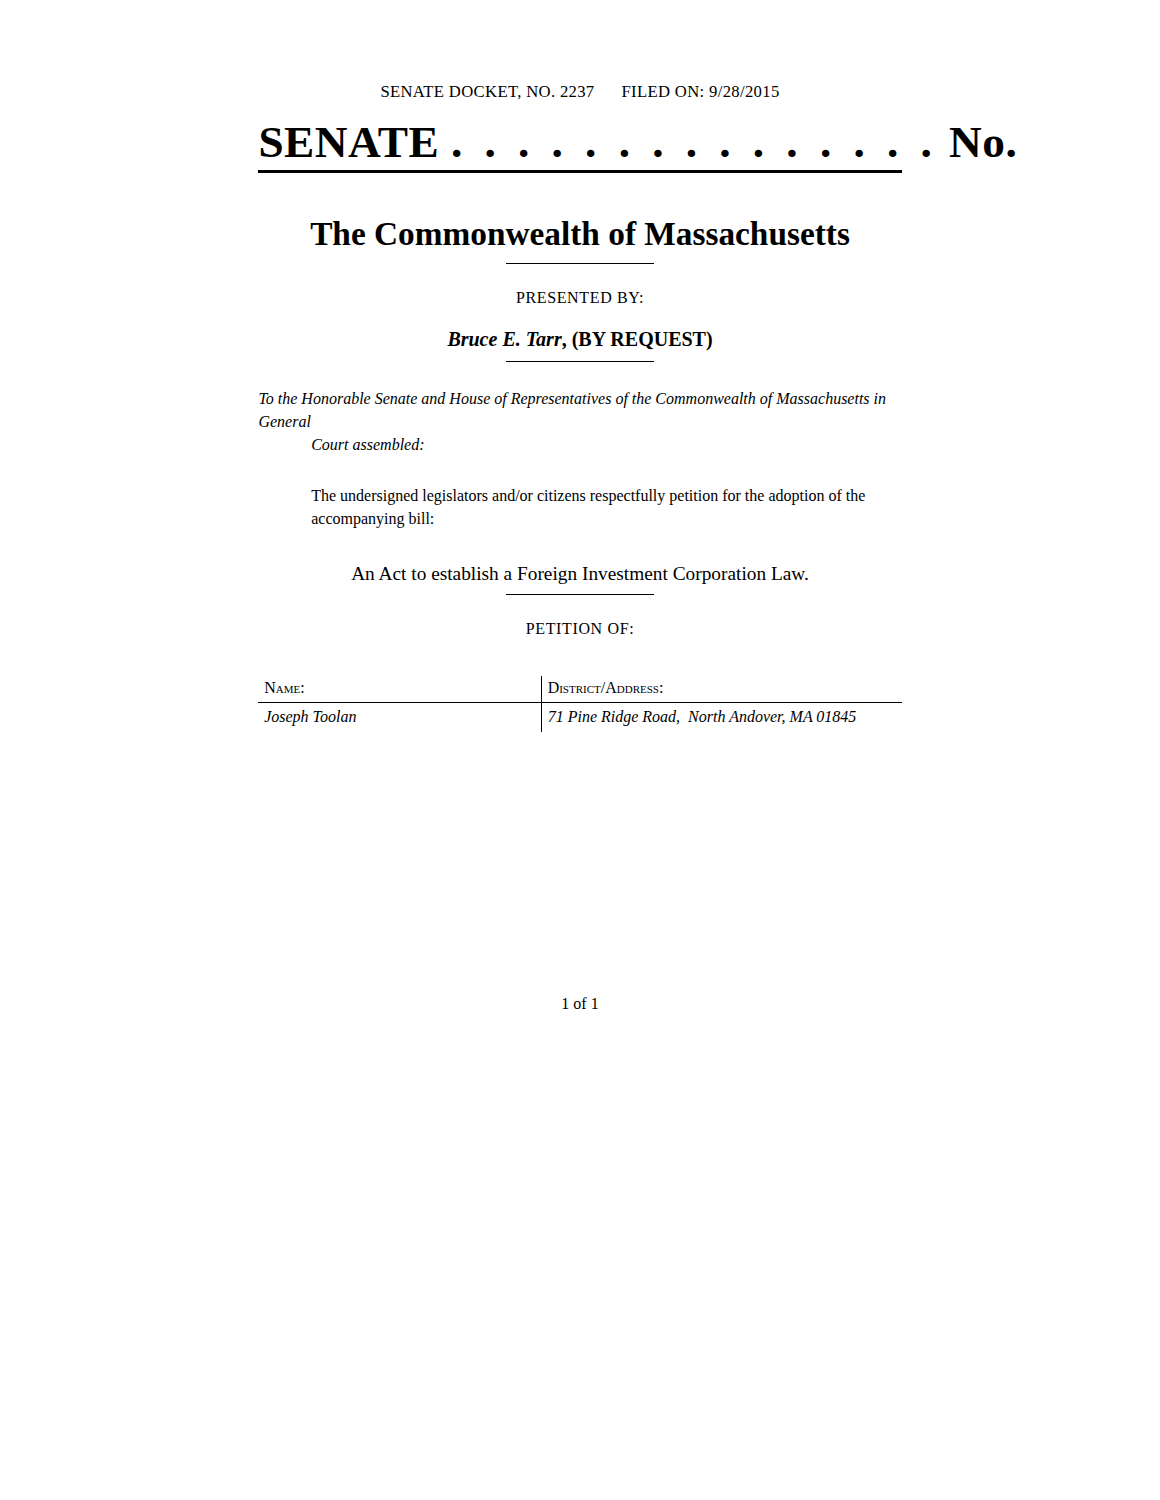SENATE DOCKET, NO. 2237 FILED ON: 9/28/2015
SENATE . . . . . . . . . . . . . . . No.
The Commonwealth of Massachusetts
PRESENTED BY:
Bruce E. Tarr, (BY REQUEST)
To the Honorable Senate and House of Representatives of the Commonwealth of Massachusetts in General Court assembled:
The undersigned legislators and/or citizens respectfully petition for the adoption of the accompanying bill:
An Act to establish a Foreign Investment Corporation Law.
PETITION OF:
| Name: | District/Address: |
| --- | --- |
| Joseph Toolan | 71 Pine Ridge Road, North Andover, MA 01845 |
1 of 1